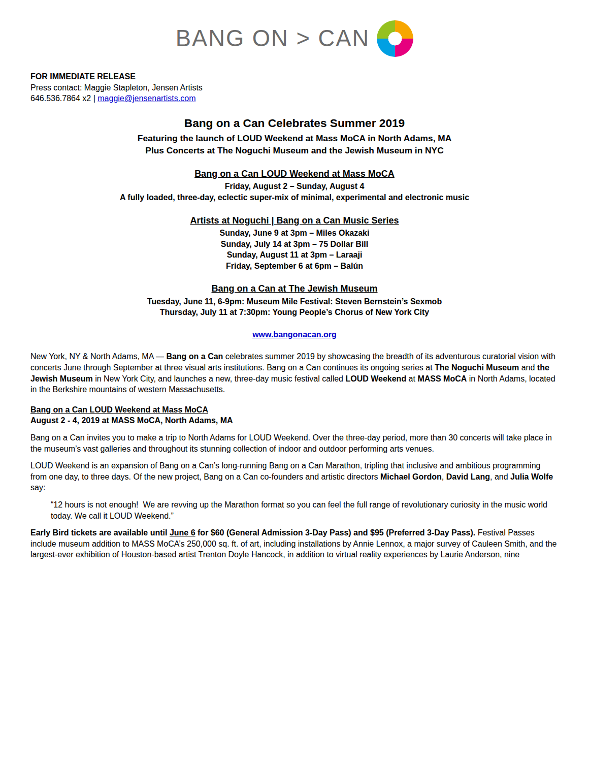BANG ON > CAN
FOR IMMEDIATE RELEASE
Press contact: Maggie Stapleton, Jensen Artists
646.536.7864 x2 | maggie@jensenartists.com
Bang on a Can Celebrates Summer 2019
Featuring the launch of LOUD Weekend at Mass MoCA in North Adams, MA
Plus Concerts at The Noguchi Museum and the Jewish Museum in NYC
Bang on a Can LOUD Weekend at Mass MoCA
Friday, August 2 – Sunday, August 4
A fully loaded, three-day, eclectic super-mix of minimal, experimental and electronic music
Artists at Noguchi | Bang on a Can Music Series
Sunday, June 9 at 3pm – Miles Okazaki
Sunday, July 14 at 3pm – 75 Dollar Bill
Sunday, August 11 at 3pm – Laraaji
Friday, September 6 at 6pm – Balún
Bang on a Can at The Jewish Museum
Tuesday, June 11, 6-9pm: Museum Mile Festival: Steven Bernstein’s Sexmob
Thursday, July 11 at 7:30pm: Young People’s Chorus of New York City
www.bangonacan.org
New York, NY & North Adams, MA — Bang on a Can celebrates summer 2019 by showcasing the breadth of its adventurous curatorial vision with concerts June through September at three visual arts institutions. Bang on a Can continues its ongoing series at The Noguchi Museum and the Jewish Museum in New York City, and launches a new, three-day music festival called LOUD Weekend at MASS MoCA in North Adams, located in the Berkshire mountains of western Massachusetts.
Bang on a Can LOUD Weekend at Mass MoCA
August 2 - 4, 2019 at MASS MoCA, North Adams, MA
Bang on a Can invites you to make a trip to North Adams for LOUD Weekend. Over the three-day period, more than 30 concerts will take place in the museum’s vast galleries and throughout its stunning collection of indoor and outdoor performing arts venues.
LOUD Weekend is an expansion of Bang on a Can’s long-running Bang on a Can Marathon, tripling that inclusive and ambitious programming from one day, to three days. Of the new project, Bang on a Can co-founders and artistic directors Michael Gordon, David Lang, and Julia Wolfe say:
“12 hours is not enough! We are revving up the Marathon format so you can feel the full range of revolutionary curiosity in the music world today. We call it LOUD Weekend.”
Early Bird tickets are available until June 6 for $60 (General Admission 3-Day Pass) and $95 (Preferred 3-Day Pass). Festival Passes include museum addition to MASS MoCA’s 250,000 sq. ft. of art, including installations by Annie Lennox, a major survey of Cauleen Smith, and the largest-ever exhibition of Houston-based artist Trenton Doyle Hancock, in addition to virtual reality experiences by Laurie Anderson, nine